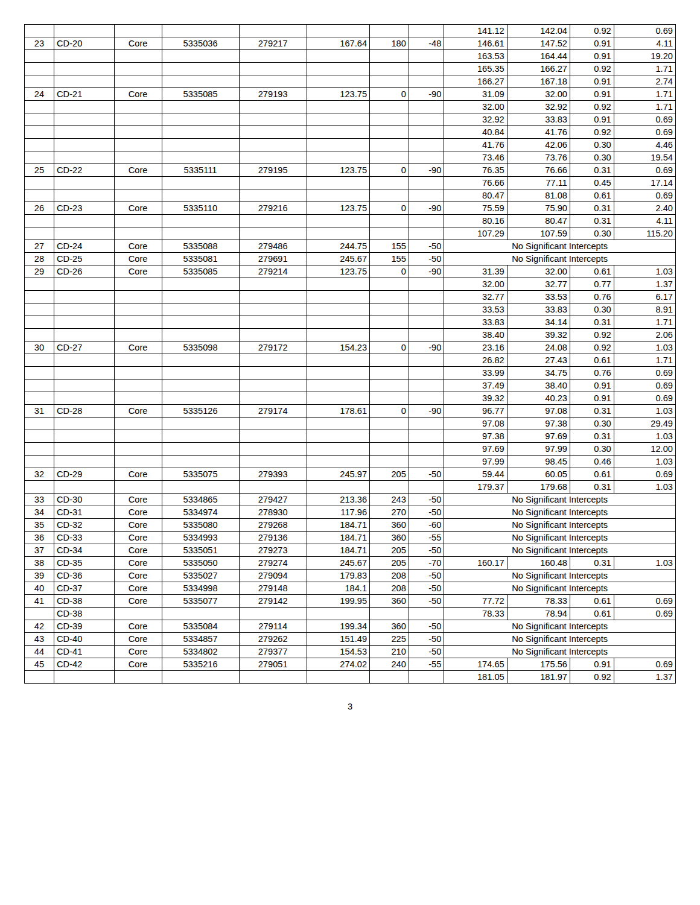| | | | | | | | | 141.12 | 142.04 | 0.92 | 0.69 |
| 23 | CD-20 | Core | 5335036 | 279217 | 167.64 | 180 | -48 | 146.61 | 147.52 | 0.91 | 4.11 |
| | | | | | | | | 163.53 | 164.44 | 0.91 | 19.20 |
| | | | | | | | | 165.35 | 166.27 | 0.92 | 1.71 |
| | | | | | | | | 166.27 | 167.18 | 0.91 | 2.74 |
| 24 | CD-21 | Core | 5335085 | 279193 | 123.75 | 0 | -90 | 31.09 | 32.00 | 0.91 | 1.71 |
| | | | | | | | | 32.00 | 32.92 | 0.92 | 1.71 |
| | | | | | | | | 32.92 | 33.83 | 0.91 | 0.69 |
| | | | | | | | | 40.84 | 41.76 | 0.92 | 0.69 |
| | | | | | | | | 41.76 | 42.06 | 0.30 | 4.46 |
| | | | | | | | | 73.46 | 73.76 | 0.30 | 19.54 |
| 25 | CD-22 | Core | 5335111 | 279195 | 123.75 | 0 | -90 | 76.35 | 76.66 | 0.31 | 0.69 |
| | | | | | | | | 76.66 | 77.11 | 0.45 | 17.14 |
| | | | | | | | | 80.47 | 81.08 | 0.61 | 0.69 |
| 26 | CD-23 | Core | 5335110 | 279216 | 123.75 | 0 | -90 | 75.59 | 75.90 | 0.31 | 2.40 |
| | | | | | | | | 80.16 | 80.47 | 0.31 | 4.11 |
| | | | | | | | | 107.29 | 107.59 | 0.30 | 115.20 |
| 27 | CD-24 | Core | 5335088 | 279486 | 244.75 | 155 | -50 | No Significant Intercepts |
| 28 | CD-25 | Core | 5335081 | 279691 | 245.67 | 155 | -50 | No Significant Intercepts |
| 29 | CD-26 | Core | 5335085 | 279214 | 123.75 | 0 | -90 | 31.39 | 32.00 | 0.61 | 1.03 |
| | | | | | | | | 32.00 | 32.77 | 0.77 | 1.37 |
| | | | | | | | | 32.77 | 33.53 | 0.76 | 6.17 |
| | | | | | | | | 33.53 | 33.83 | 0.30 | 8.91 |
| | | | | | | | | 33.83 | 34.14 | 0.31 | 1.71 |
| | | | | | | | | 38.40 | 39.32 | 0.92 | 2.06 |
| 30 | CD-27 | Core | 5335098 | 279172 | 154.23 | 0 | -90 | 23.16 | 24.08 | 0.92 | 1.03 |
| | | | | | | | | 26.82 | 27.43 | 0.61 | 1.71 |
| | | | | | | | | 33.99 | 34.75 | 0.76 | 0.69 |
| | | | | | | | | 37.49 | 38.40 | 0.91 | 0.69 |
| | | | | | | | | 39.32 | 40.23 | 0.91 | 0.69 |
| 31 | CD-28 | Core | 5335126 | 279174 | 178.61 | 0 | -90 | 96.77 | 97.08 | 0.31 | 1.03 |
| | | | | | | | | 97.08 | 97.38 | 0.30 | 29.49 |
| | | | | | | | | 97.38 | 97.69 | 0.31 | 1.03 |
| | | | | | | | | 97.69 | 97.99 | 0.30 | 12.00 |
| | | | | | | | | 97.99 | 98.45 | 0.46 | 1.03 |
| 32 | CD-29 | Core | 5335075 | 279393 | 245.97 | 205 | -50 | 59.44 | 60.05 | 0.61 | 0.69 |
| | | | | | | | | 179.37 | 179.68 | 0.31 | 1.03 |
| 33 | CD-30 | Core | 5334865 | 279427 | 213.36 | 243 | -50 | No Significant Intercepts |
| 34 | CD-31 | Core | 5334974 | 278930 | 117.96 | 270 | -50 | No Significant Intercepts |
| 35 | CD-32 | Core | 5335080 | 279268 | 184.71 | 360 | -60 | No Significant Intercepts |
| 36 | CD-33 | Core | 5334993 | 279136 | 184.71 | 360 | -55 | No Significant Intercepts |
| 37 | CD-34 | Core | 5335051 | 279273 | 184.71 | 205 | -50 | No Significant Intercepts |
| 38 | CD-35 | Core | 5335050 | 279274 | 245.67 | 205 | -70 | 160.17 | 160.48 | 0.31 | 1.03 |
| 39 | CD-36 | Core | 5335027 | 279094 | 179.83 | 208 | -50 | No Significant Intercepts |
| 40 | CD-37 | Core | 5334998 | 279148 | 184.1 | 208 | -50 | No Significant Intercepts |
| 41 | CD-38 | Core | 5335077 | 279142 | 199.95 | 360 | -50 | 77.72 | 78.33 | 0.61 | 0.69 |
| | CD-38 | | | | | | | 78.33 | 78.94 | 0.61 | 0.69 |
| 42 | CD-39 | Core | 5335084 | 279114 | 199.34 | 360 | -50 | No Significant Intercepts |
| 43 | CD-40 | Core | 5334857 | 279262 | 151.49 | 225 | -50 | No Significant Intercepts |
| 44 | CD-41 | Core | 5334802 | 279377 | 154.53 | 210 | -50 | No Significant Intercepts |
| 45 | CD-42 | Core | 5335216 | 279051 | 274.02 | 240 | -55 | 174.65 | 175.56 | 0.91 | 0.69 |
| | | | | | | | | 181.05 | 181.97 | 0.92 | 1.37 |
3